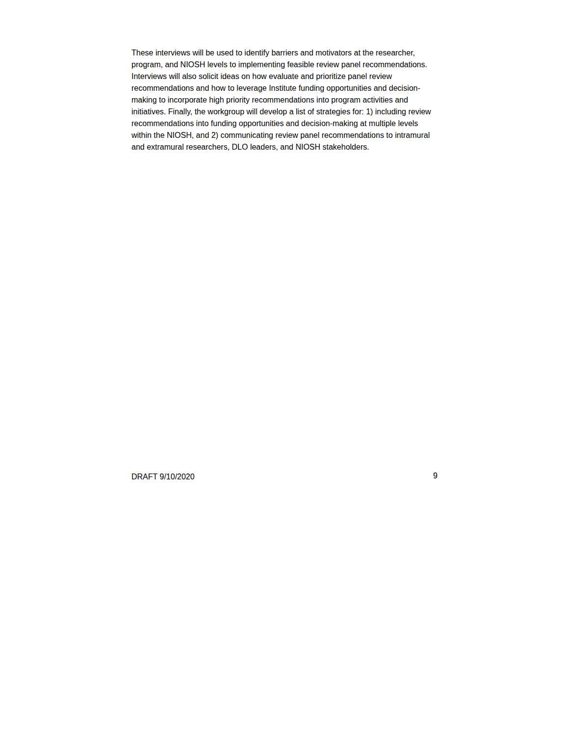These interviews will be used to identify barriers and motivators at the researcher, program, and NIOSH levels to implementing feasible review panel recommendations. Interviews will also solicit ideas on how evaluate and prioritize panel review recommendations and how to leverage Institute funding opportunities and decision-making to incorporate high priority recommendations into program activities and initiatives. Finally, the workgroup will develop a list of strategies for: 1) including review recommendations into funding opportunities and decision-making at multiple levels within the NIOSH, and 2) communicating review panel recommendations to intramural and extramural researchers, DLO leaders, and NIOSH stakeholders.
DRAFT 9/10/2020
9